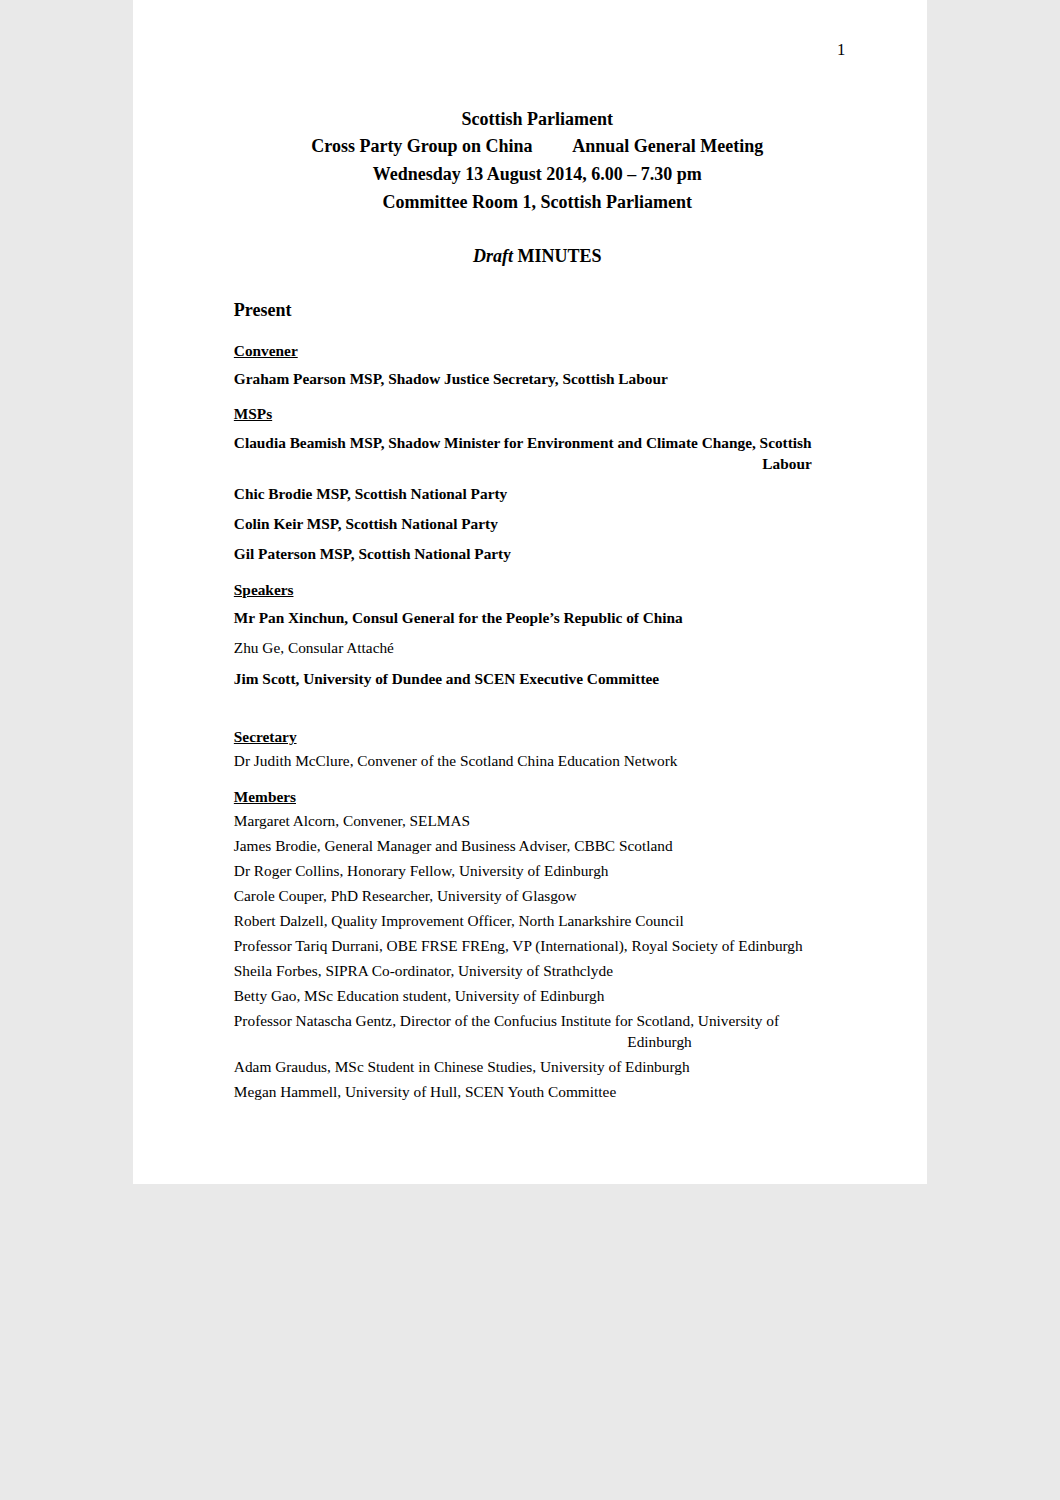1
Scottish Parliament Cross Party Group on China Annual General Meeting Wednesday 13 August 2014, 6.00 – 7.30 pm Committee Room 1, Scottish Parliament
Draft MINUTES
Present
Convener
Graham Pearson MSP, Shadow Justice Secretary, Scottish Labour
MSPs
Claudia Beamish MSP, Shadow Minister for Environment and Climate Change, Scottish Labour
Chic Brodie MSP, Scottish National Party
Colin Keir MSP, Scottish National Party
Gil Paterson MSP, Scottish National Party
Speakers
Mr Pan Xinchun, Consul General for the People’s Republic of China
Zhu Ge, Consular Attaché
Jim Scott, University of Dundee and SCEN Executive Committee
Secretary
Dr Judith McClure, Convener of the Scotland China Education Network
Members
Margaret Alcorn, Convener, SELMAS
James Brodie, General Manager and Business Adviser, CBBC Scotland
Dr Roger Collins, Honorary Fellow, University of Edinburgh
Carole Couper, PhD Researcher, University of Glasgow
Robert Dalzell, Quality Improvement Officer, North Lanarkshire Council
Professor Tariq Durrani, OBE FRSE FREng, VP (International), Royal Society of Edinburgh
Sheila Forbes, SIPRA Co-ordinator, University of Strathclyde
Betty Gao, MSc Education student, University of Edinburgh
Professor Natascha Gentz, Director of the Confucius Institute for Scotland, University of Edinburgh
Adam Graudus, MSc Student in Chinese Studies, University of Edinburgh
Megan Hammell, University of Hull, SCEN Youth Committee